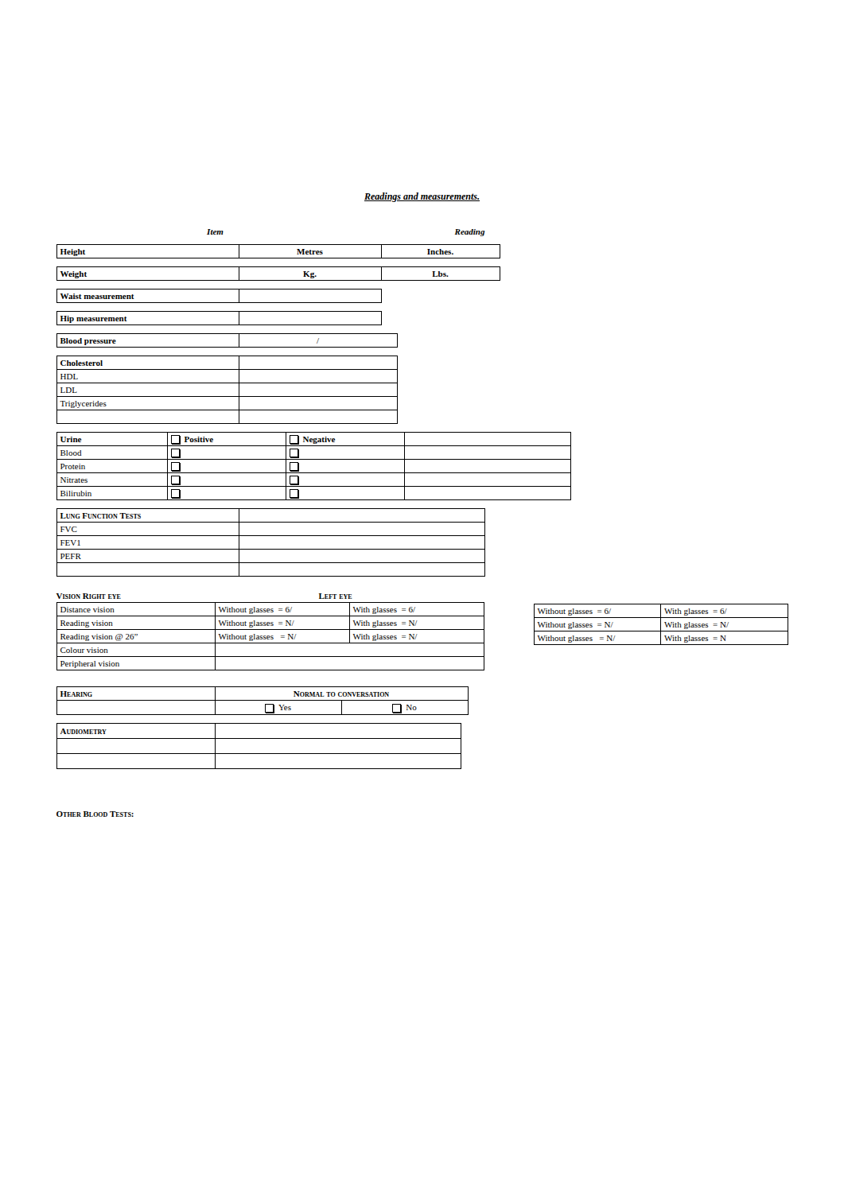Readings and measurements.
Item
Reading
| Height | Metres | Inches. |
| Weight | Kg. | Lbs. |
| Waist measurement | |
| Hip measurement | |
| Blood pressure | / |
| Cholesterol | |
| HDL | |
| LDL | |
| Triglycerides | |
| Urine | Positive | Negative | |
| Blood | | | |
| Protein | | | |
| Nitrates | | | |
| Bilirubin | | | |
| Lung Function Tests | |
| FVC | |
| FEV1 | |
| PEFR | |
Vision Right eye
Left eye
| Distance vision | Without glasses = 6/ | With glasses = 6/ |
| Reading vision | Without glasses = N/ | With glasses = N/ |
| Reading vision @ 26” | Without glasses = N/ | With glasses = N/ |
| Colour vision | |
| Peripheral vision | |
| Without glasses = 6/ | With glasses = 6/ |
| Without glasses = N/ | With glasses = N/ |
| Without glasses = N/ | With glasses = N |
| Hearing | Normal to conversation |
| | Yes | No |
| Audiometry | |
Other Blood Tests: